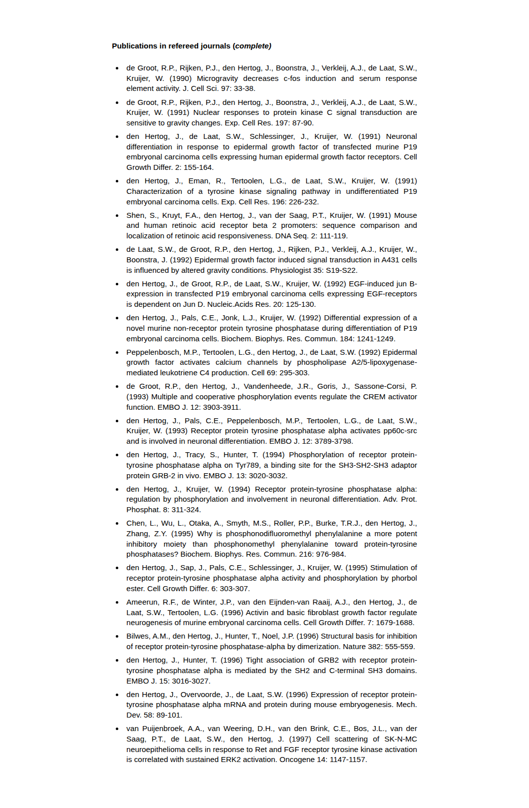Publications in refereed journals (complete)
de Groot, R.P., Rijken, P.J., den Hertog, J., Boonstra, J., Verkleij, A.J., de Laat, S.W., Kruijer, W. (1990) Microgravity decreases c-fos induction and serum response element activity. J. Cell Sci. 97: 33-38.
de Groot, R.P., Rijken, P.J., den Hertog, J., Boonstra, J., Verkleij, A.J., de Laat, S.W., Kruijer, W. (1991) Nuclear responses to protein kinase C signal transduction are sensitive to gravity changes. Exp. Cell Res. 197: 87-90.
den Hertog, J., de Laat, S.W., Schlessinger, J., Kruijer, W. (1991) Neuronal differentiation in response to epidermal growth factor of transfected murine P19 embryonal carcinoma cells expressing human epidermal growth factor receptors. Cell Growth Differ. 2: 155-164.
den Hertog, J., Eman, R., Tertoolen, L.G., de Laat, S.W., Kruijer, W. (1991) Characterization of a tyrosine kinase signaling pathway in undifferentiated P19 embryonal carcinoma cells. Exp. Cell Res. 196: 226-232.
Shen, S., Kruyt, F.A., den Hertog, J., van der Saag, P.T., Kruijer, W. (1991) Mouse and human retinoic acid receptor beta 2 promoters: sequence comparison and localization of retinoic acid responsiveness. DNA Seq. 2: 111-119.
de Laat, S.W., de Groot, R.P., den Hertog, J., Rijken, P.J., Verkleij, A.J., Kruijer, W., Boonstra, J. (1992) Epidermal growth factor induced signal transduction in A431 cells is influenced by altered gravity conditions. Physiologist 35: S19-S22.
den Hertog, J., de Groot, R.P., de Laat, S.W., Kruijer, W. (1992) EGF-induced jun B-expression in transfected P19 embryonal carcinoma cells expressing EGF-receptors is dependent on Jun D. Nucleic.Acids Res. 20: 125-130.
den Hertog, J., Pals, C.E., Jonk, L.J., Kruijer, W. (1992) Differential expression of a novel murine non-receptor protein tyrosine phosphatase during differentiation of P19 embryonal carcinoma cells. Biochem. Biophys. Res. Commun. 184: 1241-1249.
Peppelenbosch, M.P., Tertoolen, L.G., den Hertog, J., de Laat, S.W. (1992) Epidermal growth factor activates calcium channels by phospholipase A2/5-lipoxygenase-mediated leukotriene C4 production. Cell 69: 295-303.
de Groot, R.P., den Hertog, J., Vandenheede, J.R., Goris, J., Sassone-Corsi, P. (1993) Multiple and cooperative phosphorylation events regulate the CREM activator function. EMBO J. 12: 3903-3911.
den Hertog, J., Pals, C.E., Peppelenbosch, M.P., Tertoolen, L.G., de Laat, S.W., Kruijer, W. (1993) Receptor protein tyrosine phosphatase alpha activates pp60c-src and is involved in neuronal differentiation. EMBO J. 12: 3789-3798.
den Hertog, J., Tracy, S., Hunter, T. (1994) Phosphorylation of receptor protein-tyrosine phosphatase alpha on Tyr789, a binding site for the SH3-SH2-SH3 adaptor protein GRB-2 in vivo. EMBO J. 13: 3020-3032.
den Hertog, J., Kruijer, W. (1994) Receptor protein-tyrosine phosphatase alpha: regulation by phosphorylation and involvement in neuronal differentiation. Adv. Prot. Phosphat. 8: 311-324.
Chen, L., Wu, L., Otaka, A., Smyth, M.S., Roller, P.P., Burke, T.R.J., den Hertog, J., Zhang, Z.Y. (1995) Why is phosphonodifluoromethyl phenylalanine a more potent inhibitory moiety than phosphonomethyl phenylalanine toward protein-tyrosine phosphatases? Biochem. Biophys. Res. Commun. 216: 976-984.
den Hertog, J., Sap, J., Pals, C.E., Schlessinger, J., Kruijer, W. (1995) Stimulation of receptor protein-tyrosine phosphatase alpha activity and phosphorylation by phorbol ester. Cell Growth Differ. 6: 303-307.
Ameerun, R.F., de Winter, J.P., van den Eijnden-van Raaij, A.J., den Hertog, J., de Laat, S.W., Tertoolen, L.G. (1996) Activin and basic fibroblast growth factor regulate neurogenesis of murine embryonal carcinoma cells. Cell Growth Differ. 7: 1679-1688.
Bilwes, A.M., den Hertog, J., Hunter, T., Noel, J.P. (1996) Structural basis for inhibition of receptor protein-tyrosine phosphatase-alpha by dimerization. Nature 382: 555-559.
den Hertog, J., Hunter, T. (1996) Tight association of GRB2 with receptor protein-tyrosine phosphatase alpha is mediated by the SH2 and C-terminal SH3 domains. EMBO J. 15: 3016-3027.
den Hertog, J., Overvoorde, J., de Laat, S.W. (1996) Expression of receptor protein-tyrosine phosphatase alpha mRNA and protein during mouse embryogenesis. Mech. Dev. 58: 89-101.
van Puijenbroek, A.A., van Weering, D.H., van den Brink, C.E., Bos, J.L., van der Saag, P.T., de Laat, S.W., den Hertog, J. (1997) Cell scattering of SK-N-MC neuroepithelioma cells in response to Ret and FGF receptor tyrosine kinase activation is correlated with sustained ERK2 activation. Oncogene 14: 1147-1157.